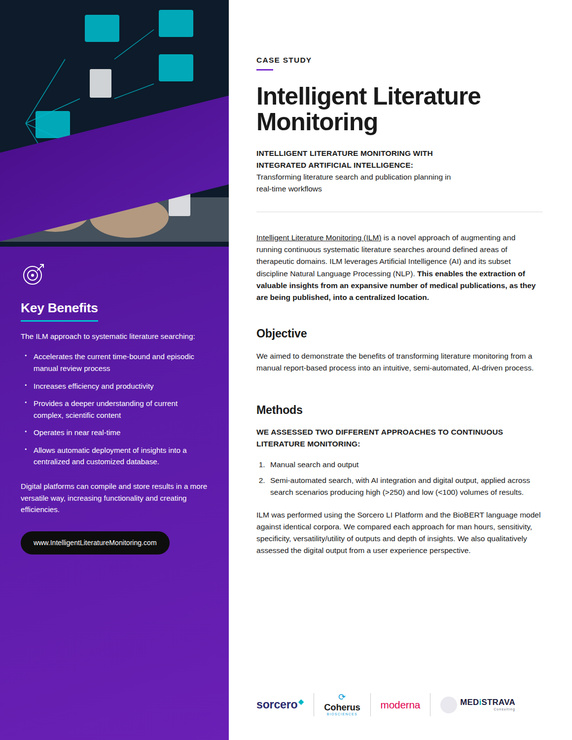Key Benefits
The ILM approach to systematic literature searching:
Accelerates the current time-bound and episodic manual review process
Increases efficiency and productivity
Provides a deeper understanding of current complex, scientific content
Operates in near real-time
Allows automatic deployment of insights into a centralized and customized database.
Digital platforms can compile and store results in a more versatile way, increasing functionality and creating efficiencies.
www.IntelligentLiteratureMonitoring.com
Case Study
Intelligent Literature Monitoring
Intelligent literature monitoring with integrated artificial intelligence: Transforming literature search and publication planning in real-time workflows
Intelligent Literature Monitoring (ILM) is a novel approach of augmenting and running continuous systematic literature searches around defined areas of therapeutic domains. ILM leverages Artificial Intelligence (AI) and its subset discipline Natural Language Processing (NLP). This enables the extraction of valuable insights from an expansive number of medical publications, as they are being published, into a centralized location.
Objective
We aimed to demonstrate the benefits of transforming literature monitoring from a manual report-based process into an intuitive, semi-automated, AI-driven process.
Methods
We assessed two different approaches to continuous literature monitoring:
Manual search and output
Semi-automated search, with AI integration and digital output, applied across search scenarios producing high (>250) and low (<100) volumes of results.
ILM was performed using the Sorcero LI Platform and the BioBERT language model against identical corpora. We compared each approach for man hours, sensitivity, specificity, versatility/utility of outputs and depth of insights. We also qualitatively assessed the digital output from a user experience perspective.
sorcero◆
⟳ Coherus BIOSCIENCES
moderna
MED iSTRAVA Consulting